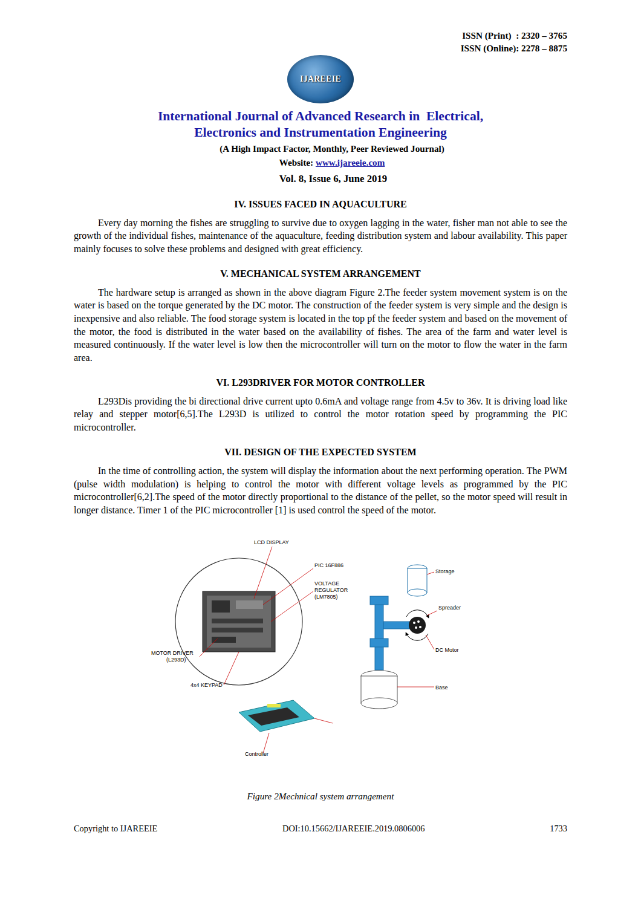ISSN (Print) : 2320 – 3765
ISSN (Online): 2278 – 8875
International Journal of Advanced Research in Electrical,
Electronics and Instrumentation Engineering
(A High Impact Factor, Monthly, Peer Reviewed Journal)
Website: www.ijareeie.com
Vol. 8, Issue 6, June 2019
IV. Issues Faced in Aquaculture
Every day morning the fishes are struggling to survive due to oxygen lagging in the water, fisher man not able to see the growth of the individual fishes, maintenance of the aquaculture, feeding distribution system and labour availability. This paper mainly focuses to solve these problems and designed with great efficiency.
V. Mechanical System Arrangement
The hardware setup is arranged as shown in the above diagram Figure 2.The feeder system movement system is on the water is based on the torque generated by the DC motor. The construction of the feeder system is very simple and the design is inexpensive and also reliable. The food storage system is located in the top pf the feeder system and based on the movement of the motor, the food is distributed in the water based on the availability of fishes. The area of the farm and water level is measured continuously. If the water level is low then the microcontroller will turn on the motor to flow the water in the farm area.
VI. L293Driver for Motor Controller
L293Dis providing the bi directional drive current upto 0.6mA and voltage range from 4.5v to 36v. It is driving load like relay and stepper motor[6,5].The L293D is utilized to control the motor rotation speed by programming the PIC microcontroller.
VII. Design of the Expected System
In the time of controlling action, the system will display the information about the next performing operation. The PWM (pulse width modulation) is helping to control the motor with different voltage levels as programmed by the PIC microcontroller[6,2].The speed of the motor directly proportional to the distance of the pellet, so the motor speed will result in longer distance. Timer 1 of the PIC microcontroller [1] is used control the speed of the motor.
LCD DISPLAY PIC 16F886 VOLTAGE REGULATOR (LM7805) MOTOR DRIVER (L293D) 4x4 KEYPAD Controller Storage Spreader DC Motor Base
Figure 2Mechnical system arrangement
Copyright to IJAREEIE DOI:10.15662/IJAREEIE.2019.0806006 1733